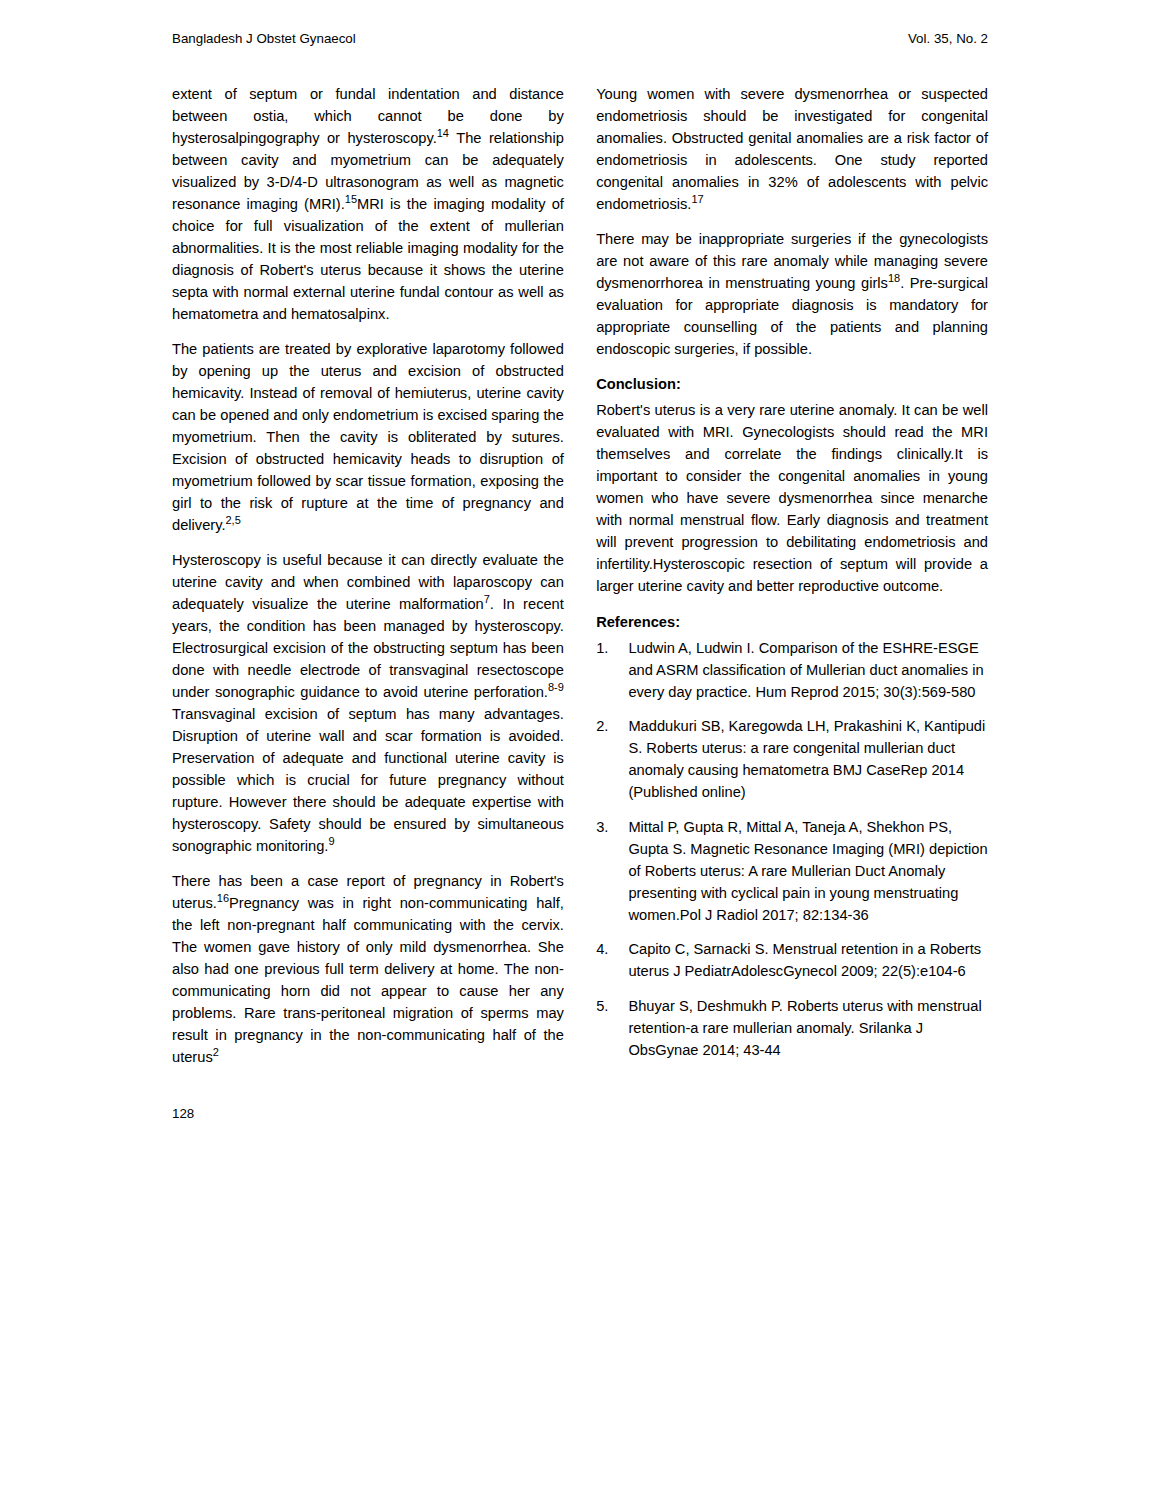Bangladesh J Obstet Gynaecol Vol. 35, No. 2
extent of septum or fundal indentation and distance between ostia, which cannot be done by hysterosalpingography or hysteroscopy.14 The relationship between cavity and myometrium can be adequately visualized by 3-D/4-D ultrasonogram as well as magnetic resonance imaging (MRI).15MRI is the imaging modality of choice for full visualization of the extent of mullerian abnormalities. It is the most reliable imaging modality for the diagnosis of Robert's uterus because it shows the uterine septa with normal external uterine fundal contour as well as hematometra and hematosalpinx.
The patients are treated by explorative laparotomy followed by opening up the uterus and excision of obstructed hemicavity. Instead of removal of hemiuterus, uterine cavity can be opened and only endometrium is excised sparing the myometrium. Then the cavity is obliterated by sutures. Excision of obstructed hemicavity heads to disruption of myometrium followed by scar tissue formation, exposing the girl to the risk of rupture at the time of pregnancy and delivery.2,5
Hysteroscopy is useful because it can directly evaluate the uterine cavity and when combined with laparoscopy can adequately visualize the uterine malformation7. In recent years, the condition has been managed by hysteroscopy. Electrosurgical excision of the obstructing septum has been done with needle electrode of transvaginal resectoscope under sonographic guidance to avoid uterine perforation.8-9 Transvaginal excision of septum has many advantages. Disruption of uterine wall and scar formation is avoided. Preservation of adequate and functional uterine cavity is possible which is crucial for future pregnancy without rupture. However there should be adequate expertise with hysteroscopy. Safety should be ensured by simultaneous sonographic monitoring.9
There has been a case report of pregnancy in Robert's uterus.16Pregnancy was in right non-communicating half, the left non-pregnant half communicating with the cervix. The women gave history of only mild dysmenorrhea. She also had one previous full term delivery at home. The non-communicating horn did not appear to cause her any problems. Rare trans-peritoneal migration of sperms may result in pregnancy in the non-communicating half of the uterus2
Young women with severe dysmenorrhea or suspected endometriosis should be investigated for congenital anomalies. Obstructed genital anomalies are a risk factor of endometriosis in adolescents. One study reported congenital anomalies in 32% of adolescents with pelvic endometriosis.17
There may be inappropriate surgeries if the gynecologists are not aware of this rare anomaly while managing severe dysmenorrhorea in menstruating young girls18. Pre-surgical evaluation for appropriate diagnosis is mandatory for appropriate counselling of the patients and planning endoscopic surgeries, if possible.
Conclusion:
Robert's uterus is a very rare uterine anomaly. It can be well evaluated with MRI. Gynecologists should read the MRI themselves and correlate the findings clinically.It is important to consider the congenital anomalies in young women who have severe dysmenorrhea since menarche with normal menstrual flow. Early diagnosis and treatment will prevent progression to debilitating endometriosis and infertility.Hysteroscopic resection of septum will provide a larger uterine cavity and better reproductive outcome.
References:
Ludwin A, Ludwin I. Comparison of the ESHRE-ESGE and ASRM classification of Mullerian duct anomalies in every day practice. Hum Reprod 2015; 30(3):569-580
Maddukuri SB, Karegowda LH, Prakashini K, Kantipudi S. Roberts uterus: a rare congenital mullerian duct anomaly causing hematometra BMJ CaseRep 2014 (Published online)
Mittal P, Gupta R, Mittal A, Taneja A, Shekhon PS, Gupta S. Magnetic Resonance Imaging (MRI) depiction of Roberts uterus: A rare Mullerian Duct Anomaly presenting with cyclical pain in young menstruating women.Pol J Radiol 2017; 82:134-36
Capito C, Sarnacki S. Menstrual retention in a Roberts uterus J PediatrAdolescGynecol 2009; 22(5):e104-6
Bhuyar S, Deshmukh P. Roberts uterus with menstrual retention-a rare mullerian anomaly. Srilanka J ObsGynae 2014; 43-44
128